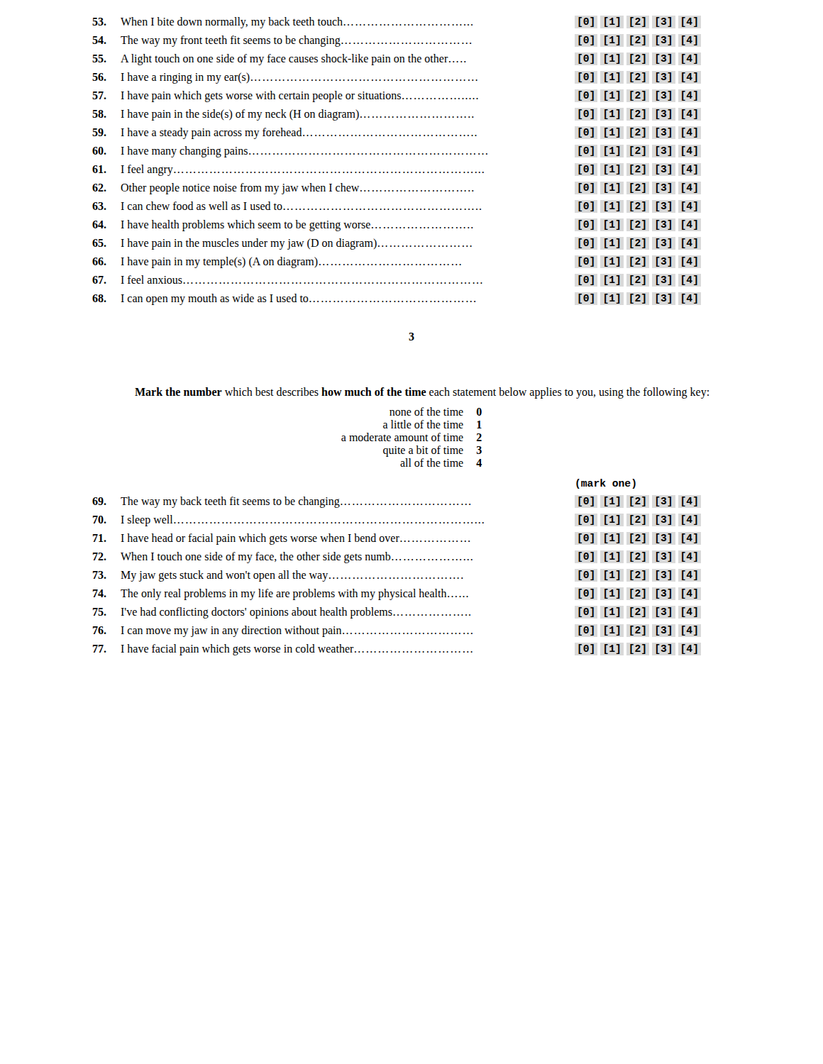| 53. | When I bite down normally, my back teeth touch …………………………... | [0] [1] [2] [3] [4] |
| 54. | The way my front teeth fit seems to be changing …………………………… | [0] [1] [2] [3] [4] |
| 55. | A light touch on one side of my face causes shock-like pain on the other ….. | [0] [1] [2] [3] [4] |
| 56. | I have a ringing in my ear(s) ………………………………………………… | [0] [1] [2] [3] [4] |
| 57. | I have pain which gets worse with certain people or situations ……………..... | [0] [1] [2] [3] [4] |
| 58. | I have pain in the side(s) of my neck (H on diagram) ……………………….. | [0] [1] [2] [3] [4] |
| 59. | I have a steady pain across my forehead …………………………………….. | [0] [1] [2] [3] [4] |
| 60. | I have many changing pains …………………………………………………… | [0] [1] [2] [3] [4] |
| 61. | I feel angry …………………………………………………………………... | [0] [1] [2] [3] [4] |
| 62. | Other people notice noise from my jaw when I chew ……………………….. | [0] [1] [2] [3] [4] |
| 63. | I can chew food as well as I used to ………………………………………….. | [0] [1] [2] [3] [4] |
| 64. | I have health problems which seem to be getting worse …………………….. | [0] [1] [2] [3] [4] |
| 65. | I have pain in the muscles under my jaw (D on diagram) …………………… | [0] [1] [2] [3] [4] |
| 66. | I have pain in my temple(s) (A on diagram) ……………………………… | [0] [1] [2] [3] [4] |
| 67. | I feel anxious ………………………………………………………………… | [0] [1] [2] [3] [4] |
| 68. | I can open my mouth as wide as I used to …………………………………… | [0] [1] [2] [3] [4] |
3
Mark the number which best describes how much of the time each statement below applies to you, using the following key:
| none of the time | 0 |
| a little of the time | 1 |
| a moderate amount of time | 2 |
| quite a bit of time | 3 |
| all of the time | 4 |
| | | (mark one) |
| 69. | The way my back teeth fit seems to be changing …………………………… | [0] [1] [2] [3] [4] |
| 70. | I sleep well …………………………………………………………………... | [0] [1] [2] [3] [4] |
| 71. | I have head or facial pain which gets worse when I bend over ……………… | [0] [1] [2] [3] [4] |
| 72. | When I touch one side of my face, the other side gets numb ………………... | [0] [1] [2] [3] [4] |
| 73. | My jaw gets stuck and won't open all the way ……………………………. | [0] [1] [2] [3] [4] |
| 74. | The only real problems in my life are problems with my physical health …... | [0] [1] [2] [3] [4] |
| 75. | I've had conflicting doctors' opinions about health problems ……………….. | [0] [1] [2] [3] [4] |
| 76. | I can move my jaw in any direction without pain …………………………… | [0] [1] [2] [3] [4] |
| 77. | I have facial pain which gets worse in cold weather ………………………… | [0] [1] [2] [3] [4] |